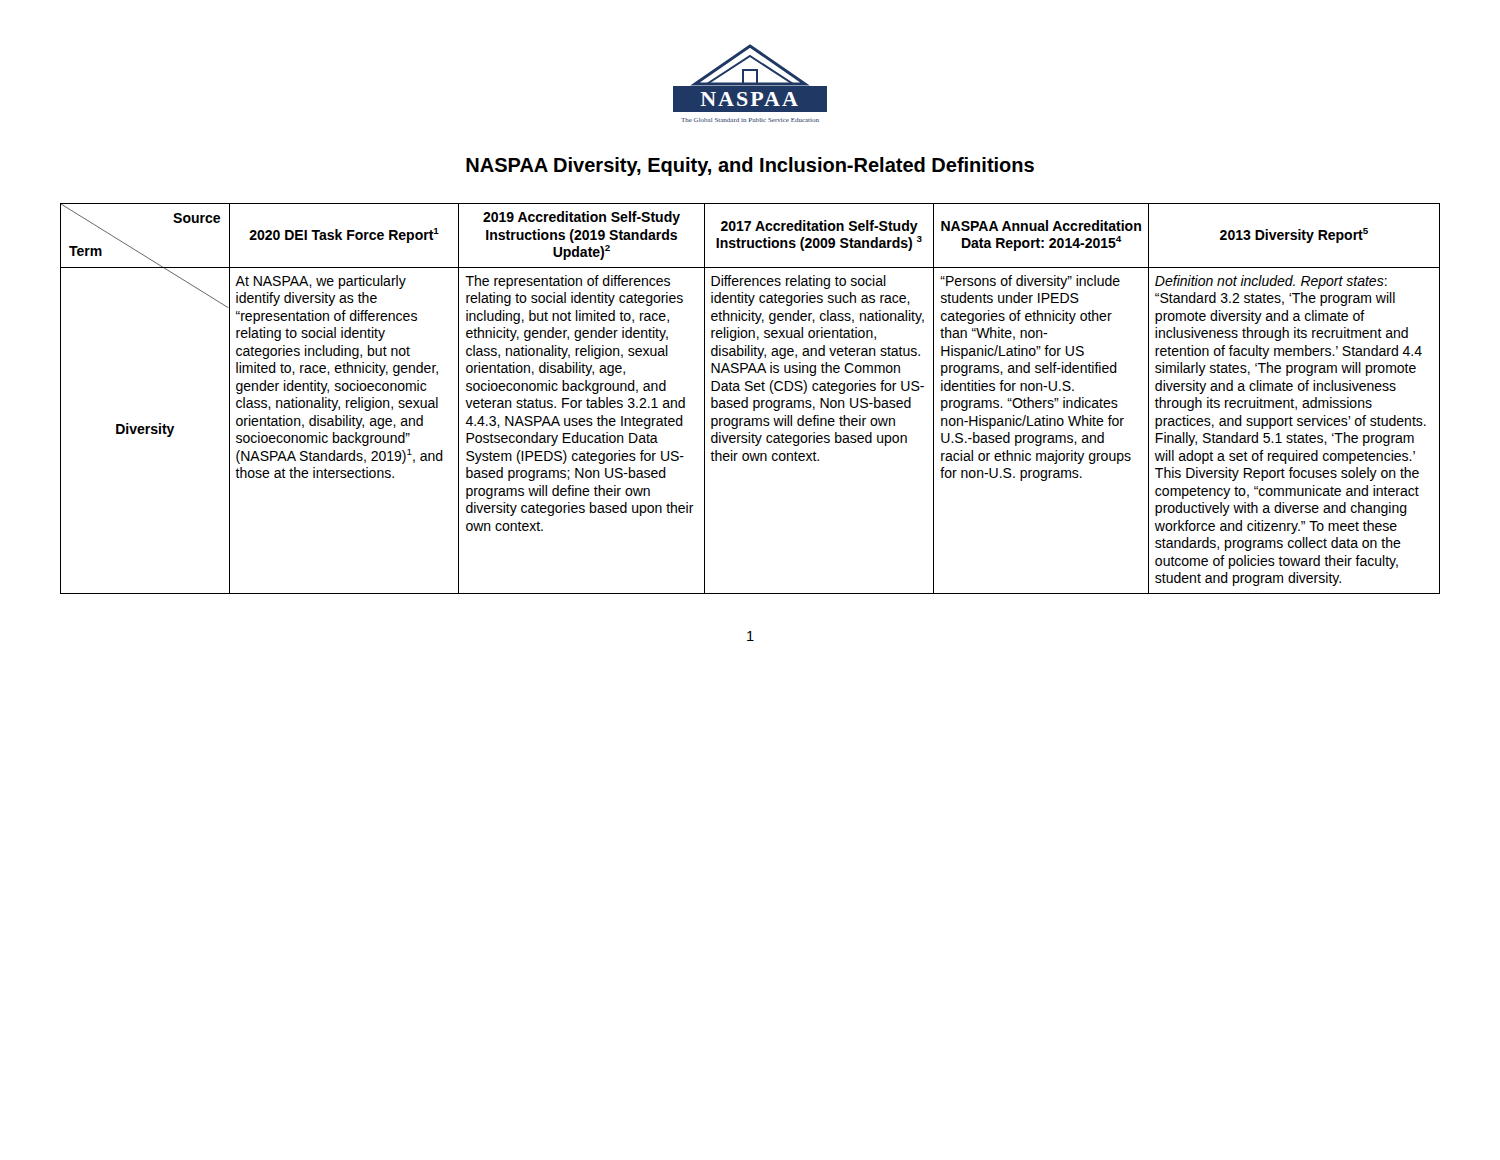NASPAA The Global Standard in Public Service Education
NASPAA Diversity, Equity, and Inclusion-Related Definitions
| Source Term | 2020 DEI Task Force Report 1 | 2019 Accreditation Self-Study Instructions (2019 Standards Update) 2 | 2017 Accreditation Self-Study Instructions (2009 Standards) 3 | NASPAA Annual Accreditation Data Report: 2014-2015 4 | 2013 Diversity Report 5 |
| --- | --- | --- | --- | --- | --- |
| Diversity | At NASPAA, we particularly identify diversity as the “representation of differences relating to social identity categories including, but not limited to, race, ethnicity, gender, gender identity, socioeconomic class, nationality, religion, sexual orientation, disability, age, and socioeconomic background” (NASPAA Standards, 2019) 1 , and those at the intersections. | The representation of differences relating to social identity categories including, but not limited to, race, ethnicity, gender, gender identity, class, nationality, religion, sexual orientation, disability, age, socioeconomic background, and veteran status. For tables 3.2.1 and 4.4.3, NASPAA uses the Integrated Postsecondary Education Data System (IPEDS) categories for US-based programs; Non US-based programs will define their own diversity categories based upon their own context. | Differences relating to social identity categories such as race, ethnicity, gender, class, nationality, religion, sexual orientation, disability, age, and veteran status. NASPAA is using the Common Data Set (CDS) categories for US-based programs, Non US-based programs will define their own diversity categories based upon their own context. | “Persons of diversity” include students under IPEDS categories of ethnicity other than “White, non-Hispanic/Latino” for US programs, and self-identified identities for non-U.S. programs. “Others” indicates non-Hispanic/Latino White for U.S.-based programs, and racial or ethnic majority groups for non-U.S. programs. | Definition not included. Report states : “Standard 3.2 states, ‘The program will promote diversity and a climate of inclusiveness through its recruitment and retention of faculty members.’ Standard 4.4 similarly states, ‘The program will promote diversity and a climate of inclusiveness through its recruitment, admissions practices, and support services’ of students. Finally, Standard 5.1 states, ‘The program will adopt a set of required competencies.’ This Diversity Report focuses solely on the competency to, “communicate and interact productively with a diverse and changing workforce and citizenry.” To meet these standards, programs collect data on the outcome of policies toward their faculty, student and program diversity. |
1